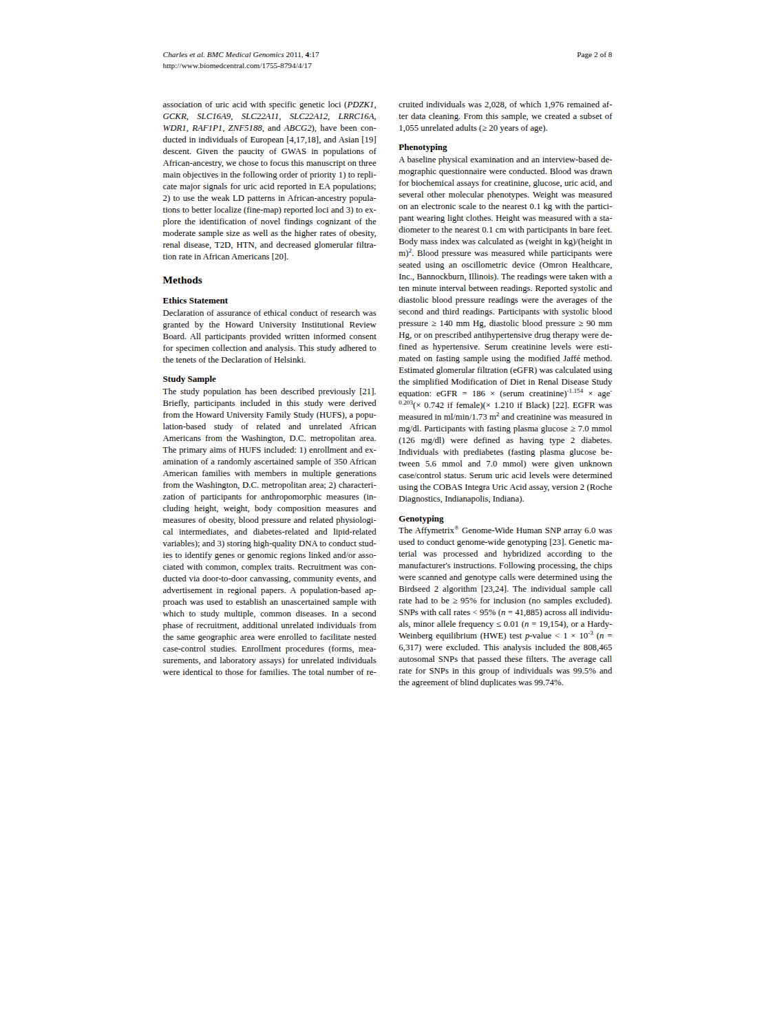Charles et al. BMC Medical Genomics 2011, 4:17 http://www.biomedcentral.com/1755-8794/4/17
Page 2 of 8
association of uric acid with specific genetic loci (PDZK1, GCKR, SLC16A9, SLC22A11, SLC22A12, LRRC16A, WDR1, RAF1P1, ZNF5188, and ABCG2), have been conducted in individuals of European [4,17,18], and Asian [19] descent. Given the paucity of GWAS in populations of African-ancestry, we chose to focus this manuscript on three main objectives in the following order of priority 1) to replicate major signals for uric acid reported in EA populations; 2) to use the weak LD patterns in African-ancestry populations to better localize (fine-map) reported loci and 3) to explore the identification of novel findings cognizant of the moderate sample size as well as the higher rates of obesity, renal disease, T2D, HTN, and decreased glomerular filtration rate in African Americans [20].
Methods
Ethics Statement
Declaration of assurance of ethical conduct of research was granted by the Howard University Institutional Review Board. All participants provided written informed consent for specimen collection and analysis. This study adhered to the tenets of the Declaration of Helsinki.
Study Sample
The study population has been described previously [21]. Briefly, participants included in this study were derived from the Howard University Family Study (HUFS), a population-based study of related and unrelated African Americans from the Washington, D.C. metropolitan area. The primary aims of HUFS included: 1) enrollment and examination of a randomly ascertained sample of 350 African American families with members in multiple generations from the Washington, D.C. metropolitan area; 2) characterization of participants for anthropomorphic measures (including height, weight, body composition measures and measures of obesity, blood pressure and related physiological intermediates, and diabetes-related and lipid-related variables); and 3) storing high-quality DNA to conduct studies to identify genes or genomic regions linked and/or associated with common, complex traits. Recruitment was conducted via door-to-door canvassing, community events, and advertisement in regional papers. A population-based approach was used to establish an unascertained sample with which to study multiple, common diseases. In a second phase of recruitment, additional unrelated individuals from the same geographic area were enrolled to facilitate nested case-control studies. Enrollment procedures (forms, measurements, and laboratory assays) for unrelated individuals were identical to those for families. The total number of recruited individuals was 2,028, of which 1,976 remained after data cleaning. From this sample, we created a subset of 1,055 unrelated adults (≥ 20 years of age).
Phenotyping
A baseline physical examination and an interview-based demographic questionnaire were conducted. Blood was drawn for biochemical assays for creatinine, glucose, uric acid, and several other molecular phenotypes. Weight was measured on an electronic scale to the nearest 0.1 kg with the participant wearing light clothes. Height was measured with a stadiometer to the nearest 0.1 cm with participants in bare feet. Body mass index was calculated as (weight in kg)/(height in m)2. Blood pressure was measured while participants were seated using an oscillometric device (Omron Healthcare, Inc., Bannockburn, Illinois). The readings were taken with a ten minute interval between readings. Reported systolic and diastolic blood pressure readings were the averages of the second and third readings. Participants with systolic blood pressure ≥ 140 mm Hg, diastolic blood pressure ≥ 90 mm Hg, or on prescribed antihypertensive drug therapy were defined as hypertensive. Serum creatinine levels were estimated on fasting sample using the modified Jaffé method. Estimated glomerular filtration (eGFR) was calculated using the simplified Modification of Diet in Renal Disease Study equation: eGFR = 186 × (serum creatinine)-1.154 × age-0.203(× 0.742 if female)(× 1.210 if Black) [22]. EGFR was measured in ml/min/1.73 m2 and creatinine was measured in mg/dl. Participants with fasting plasma glucose ≥ 7.0 mmol (126 mg/dl) were defined as having type 2 diabetes. Individuals with prediabetes (fasting plasma glucose between 5.6 mmol and 7.0 mmol) were given unknown case/control status. Serum uric acid levels were determined using the COBAS Integra Uric Acid assay, version 2 (Roche Diagnostics, Indianapolis, Indiana).
Genotyping
The Affymetrix® Genome-Wide Human SNP array 6.0 was used to conduct genome-wide genotyping [23]. Genetic material was processed and hybridized according to the manufacturer's instructions. Following processing, the chips were scanned and genotype calls were determined using the Birdseed 2 algorithm [23,24]. The individual sample call rate had to be ≥ 95% for inclusion (no samples excluded). SNPs with call rates < 95% (n = 41,885) across all individuals, minor allele frequency ≤ 0.01 (n = 19,154), or a Hardy-Weinberg equilibrium (HWE) test p-value < 1 × 10-3 (n = 6,317) were excluded. This analysis included the 808,465 autosomal SNPs that passed these filters. The average call rate for SNPs in this group of individuals was 99.5% and the agreement of blind duplicates was 99.74%.